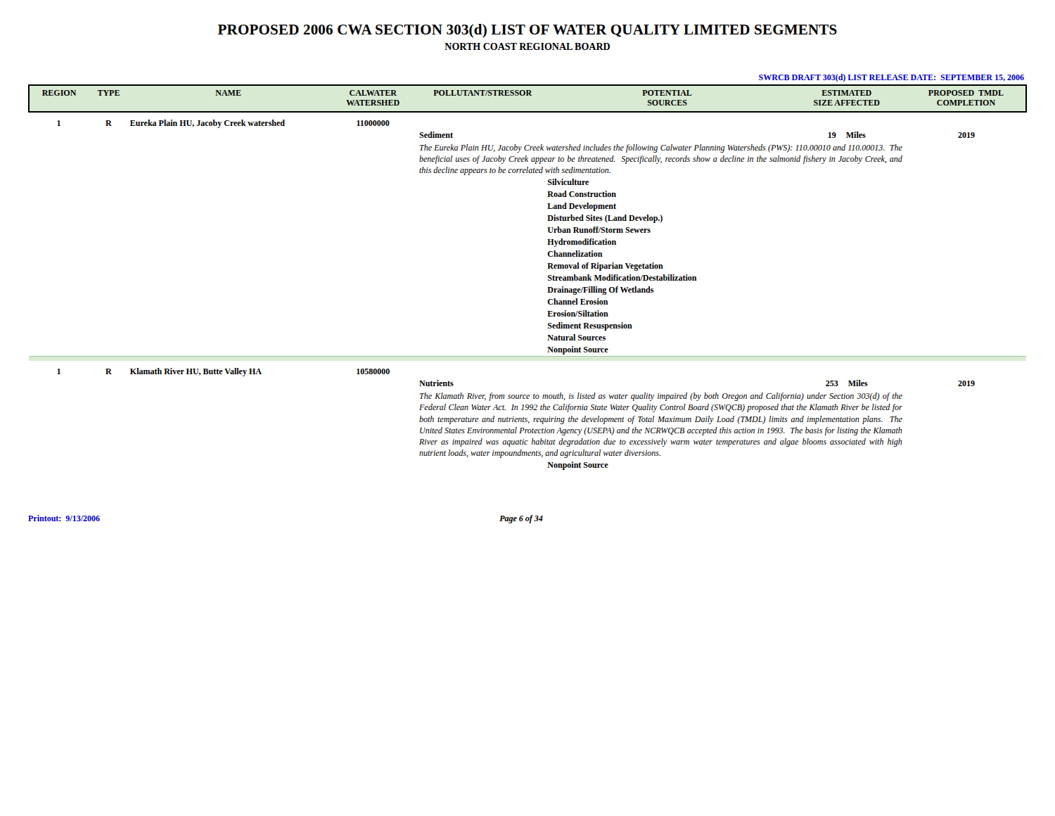PROPOSED 2006 CWA SECTION 303(d) LIST OF WATER QUALITY LIMITED SEGMENTS
NORTH COAST REGIONAL BOARD
SWRCB DRAFT 303(d) LIST RELEASE DATE: SEPTEMBER 15, 2006
| REGION | TYPE | NAME | CALWATER WATERSHED | POLLUTANT/STRESSOR | POTENTIAL SOURCES | ESTIMATED SIZE AFFECTED | PROPOSED TMDL COMPLETION |
| --- | --- | --- | --- | --- | --- | --- | --- |
| 1 | R | Eureka Plain HU, Jacoby Creek watershed | 11000000 | | | | |
| | Sediment | | 19 Miles | 2019 |
| | The Eureka Plain HU, Jacoby Creek watershed includes the following Calwater Planning Watersheds (PWS): 110.00010 and 110.00013. The beneficial uses of Jacoby Creek appear to be threatened. Specifically, records show a decline in the salmonid fishery in Jacoby Creek, and this decline appears to be correlated with sedimentation. | |
| | Silviculture | |
| | Road Construction | |
| | Land Development | |
| | Disturbed Sites (Land Develop.) | |
| | Urban Runoff/Storm Sewers | |
| | Hydromodification | |
| | Channelization | |
| | Removal of Riparian Vegetation | |
| | Streambank Modification/Destabilization | |
| | Drainage/Filling Of Wetlands | |
| | Channel Erosion | |
| | Erosion/Siltation | |
| | Sediment Resuspension | |
| | Natural Sources | |
| | Nonpoint Source | |
| 1 | R | Klamath River HU, Butte Valley HA | 10580000 | | | | |
| | Nutrients | | 253 Miles | 2019 |
| | The Klamath River, from source to mouth, is listed as water quality impaired (by both Oregon and California) under Section 303(d) of the Federal Clean Water Act. In 1992 the California State Water Quality Control Board (SWQCB) proposed that the Klamath River be listed for both temperature and nutrients, requiring the development of Total Maximum Daily Load (TMDL) limits and implementation plans. The United States Environmental Protection Agency (USEPA) and the NCRWQCB accepted this action in 1993. The basis for listing the Klamath River as impaired was aquatic habitat degradation due to excessively warm water temperatures and algae blooms associated with high nutrient loads, water impoundments, and agricultural water diversions. | |
| | Nonpoint Source | |
Printout: 9/13/2006
Page 6 of 34